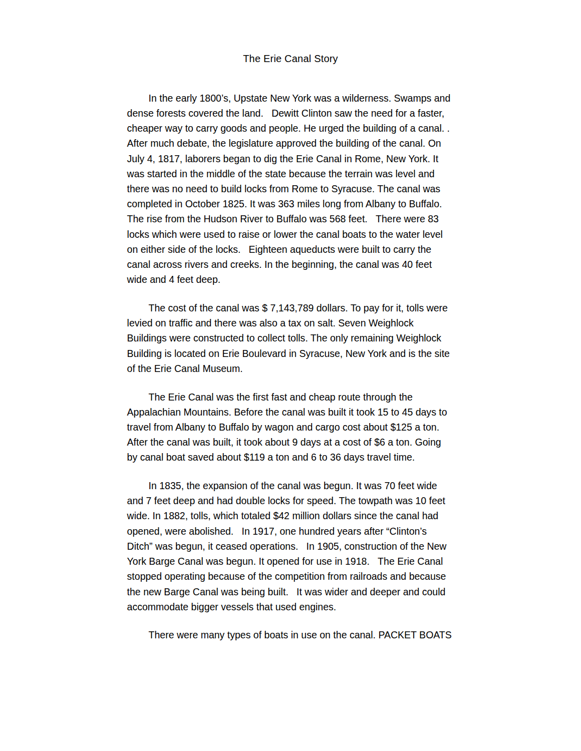The Erie Canal Story
In the early 1800’s, Upstate New York was a wilderness. Swamps and dense forests covered the land. Dewitt Clinton saw the need for a faster, cheaper way to carry goods and people. He urged the building of a canal. . After much debate, the legislature approved the building of the canal. On July 4, 1817, laborers began to dig the Erie Canal in Rome, New York. It was started in the middle of the state because the terrain was level and there was no need to build locks from Rome to Syracuse. The canal was completed in October 1825. It was 363 miles long from Albany to Buffalo. The rise from the Hudson River to Buffalo was 568 feet. There were 83 locks which were used to raise or lower the canal boats to the water level on either side of the locks. Eighteen aqueducts were built to carry the canal across rivers and creeks. In the beginning, the canal was 40 feet wide and 4 feet deep.
The cost of the canal was $ 7,143,789 dollars. To pay for it, tolls were levied on traffic and there was also a tax on salt. Seven Weighlock Buildings were constructed to collect tolls. The only remaining Weighlock Building is located on Erie Boulevard in Syracuse, New York and is the site of the Erie Canal Museum.
The Erie Canal was the first fast and cheap route through the Appalachian Mountains. Before the canal was built it took 15 to 45 days to travel from Albany to Buffalo by wagon and cargo cost about $125 a ton. After the canal was built, it took about 9 days at a cost of $6 a ton. Going by canal boat saved about $119 a ton and 6 to 36 days travel time.
In 1835, the expansion of the canal was begun. It was 70 feet wide and 7 feet deep and had double locks for speed. The towpath was 10 feet wide. In 1882, tolls, which totaled $42 million dollars since the canal had opened, were abolished. In 1917, one hundred years after “Clinton’s Ditch” was begun, it ceased operations. In 1905, construction of the New York Barge Canal was begun. It opened for use in 1918. The Erie Canal stopped operating because of the competition from railroads and because the new Barge Canal was being built. It was wider and deeper and could accommodate bigger vessels that used engines.
There were many types of boats in use on the canal. PACKET BOATS